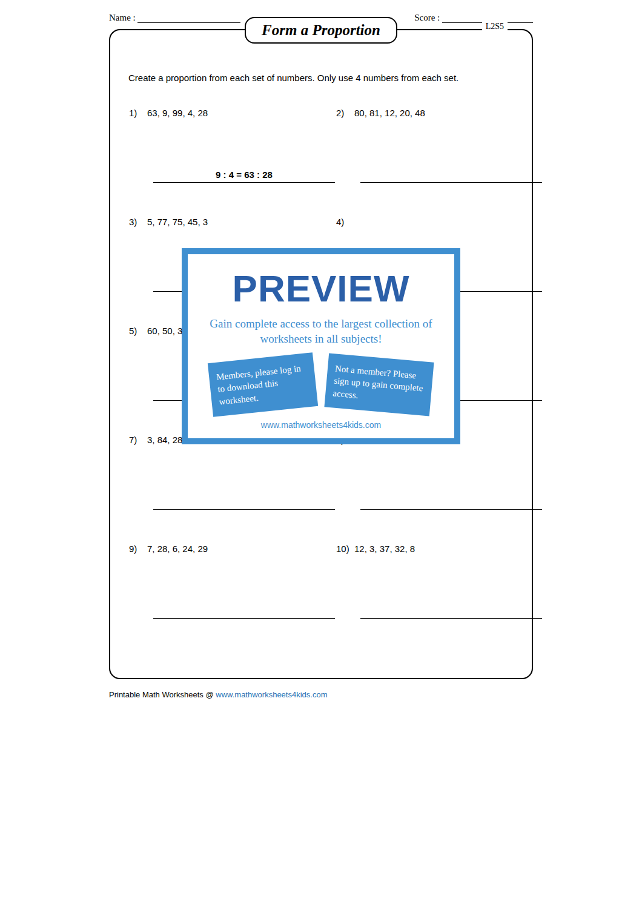Name :
Score :
Form a Proportion
L2S5
Create a proportion from each set of numbers. Only use 4 numbers from each set.
| 1) 63, 9, 99, 4, 28 9 : 4 = 63 : 28 | 2) 80, 81, 12, 20, 48 |
| 3) 5, 77, 75, 45, 3 | 4) |
| 5) 60, 50, 30, 20, 4 | 6) |
| 7) 3, 84, 28, 21, 9 | 8) 95 |
| 9) 7, 28, 6, 24, 29 | 10) 12, 3, 37, 32, 8 |
PREVIEW
Gain complete access to the largest collection of worksheets in all subjects!
Members, please log in to download this worksheet.
Not a member? Please sign up to gain complete access.
www.mathworksheets4kids.com
Printable Math Worksheets @ www.mathworksheets4kids.com